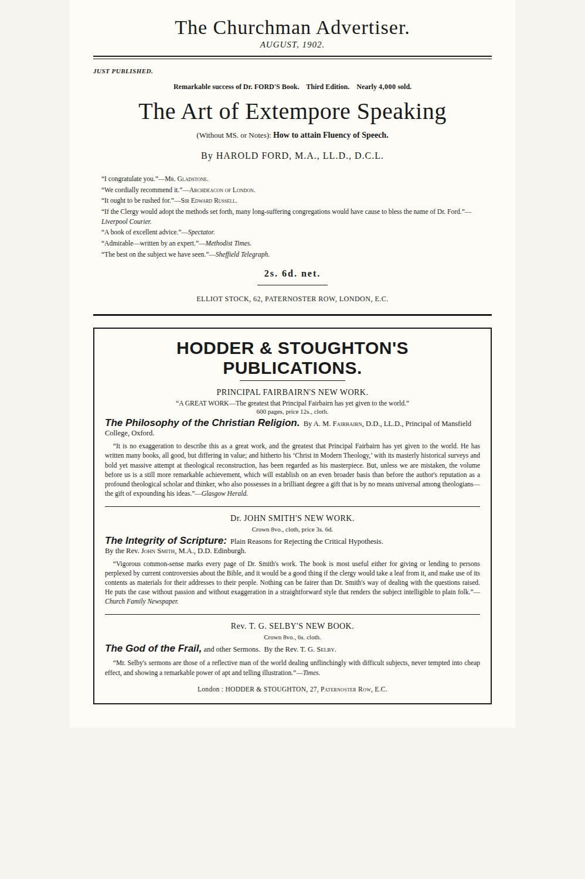The Churchman Advertiser.
AUGUST, 1902.
JUST PUBLISHED.
Remarkable success of Dr. FORD'S Book. Third Edition. Nearly 4,000 sold.
The Art of Extempore Speaking
(Without MS. or Notes): How to attain Fluency of Speech.
By HAROLD FORD, M.A., LL.D., D.C.L.
“I congratulate you.”—Mr. Gladstone.
“We cordially recommend it.”—Archdeacon of London.
“It ought to be rushed for.”—Sir Edward Russell.
“If the Clergy would adopt the methods set forth, many long-suffering congregations would have cause to bless the name of Dr. Ford.”—Liverpool Courier.
“A book of excellent advice.”—Spectator.
“Admirable—written by an expert.”—Methodist Times.
“The best on the subject we have seen.”—Sheffield Telegraph.
2s. 6d. net.
ELLIOT STOCK, 62, PATERNOSTER ROW, LONDON, E.C.
HODDER & STOUGHTON'S PUBLICATIONS.
PRINCIPAL FAIRBAIRN'S NEW WORK.
“A GREAT WORK—The greatest that Principal Fairbairn has yet given to the world.”
600 pages, price 12s., cloth.
The Philosophy of the Christian Religion. By A. M. Fairbairn, D.D., LL.D., Principal of Mansfield College, Oxford.
“It is no exaggeration to describe this as a great work, and the greatest that Principal Fairbairn has yet given to the world. He has written many books, all good, but differing in value; and hitherto his ‘Christ in Modern Theology,’ with its masterly historical surveys and bold yet massive attempt at theological reconstruction, has been regarded as his masterpiece. But, unless we are mistaken, the volume before us is a still more remarkable achievement, which will establish on an even broader basis than before the author's reputation as a profound theological scholar and thinker, who also possesses in a brilliant degree a gift that is by no means universal among theologians—the gift of expounding his ideas.”—Glasgow Herald.
Dr. JOHN SMITH'S NEW WORK.
Crown 8vo., cloth, price 3s. 6d.
The Integrity of Scripture: Plain Reasons for Rejecting the Critical Hypothesis.
By the Rev. John Smith, M.A., D.D. Edinburgh.
“Vigorous common-sense marks every page of Dr. Smith's work. The book is most useful either for giving or lending to persons perplexed by current controversies about the Bible, and it would be a good thing if the clergy would take a leaf from it, and make use of its contents as materials for their addresses to their people. Nothing can be fairer than Dr. Smith's way of dealing with the questions raised. He puts the case without passion and without exaggeration in a straightforward style that renders the subject intelligible to plain folk.”—Church Family Newspaper.
Rev. T. G. SELBY'S NEW BOOK.
Crown 8vo., 6s. cloth.
The God of the Frail, and other Sermons. By the Rev. T. G. Selby.
“Mr. Selby's sermons are those of a reflective man of the world dealing unflinchingly with difficult subjects, never tempted into cheap effect, and showing a remarkable power of apt and telling illustration.”—Times.
London : HODDER & STOUGHTON, 27, Paternoster Row, E.C.